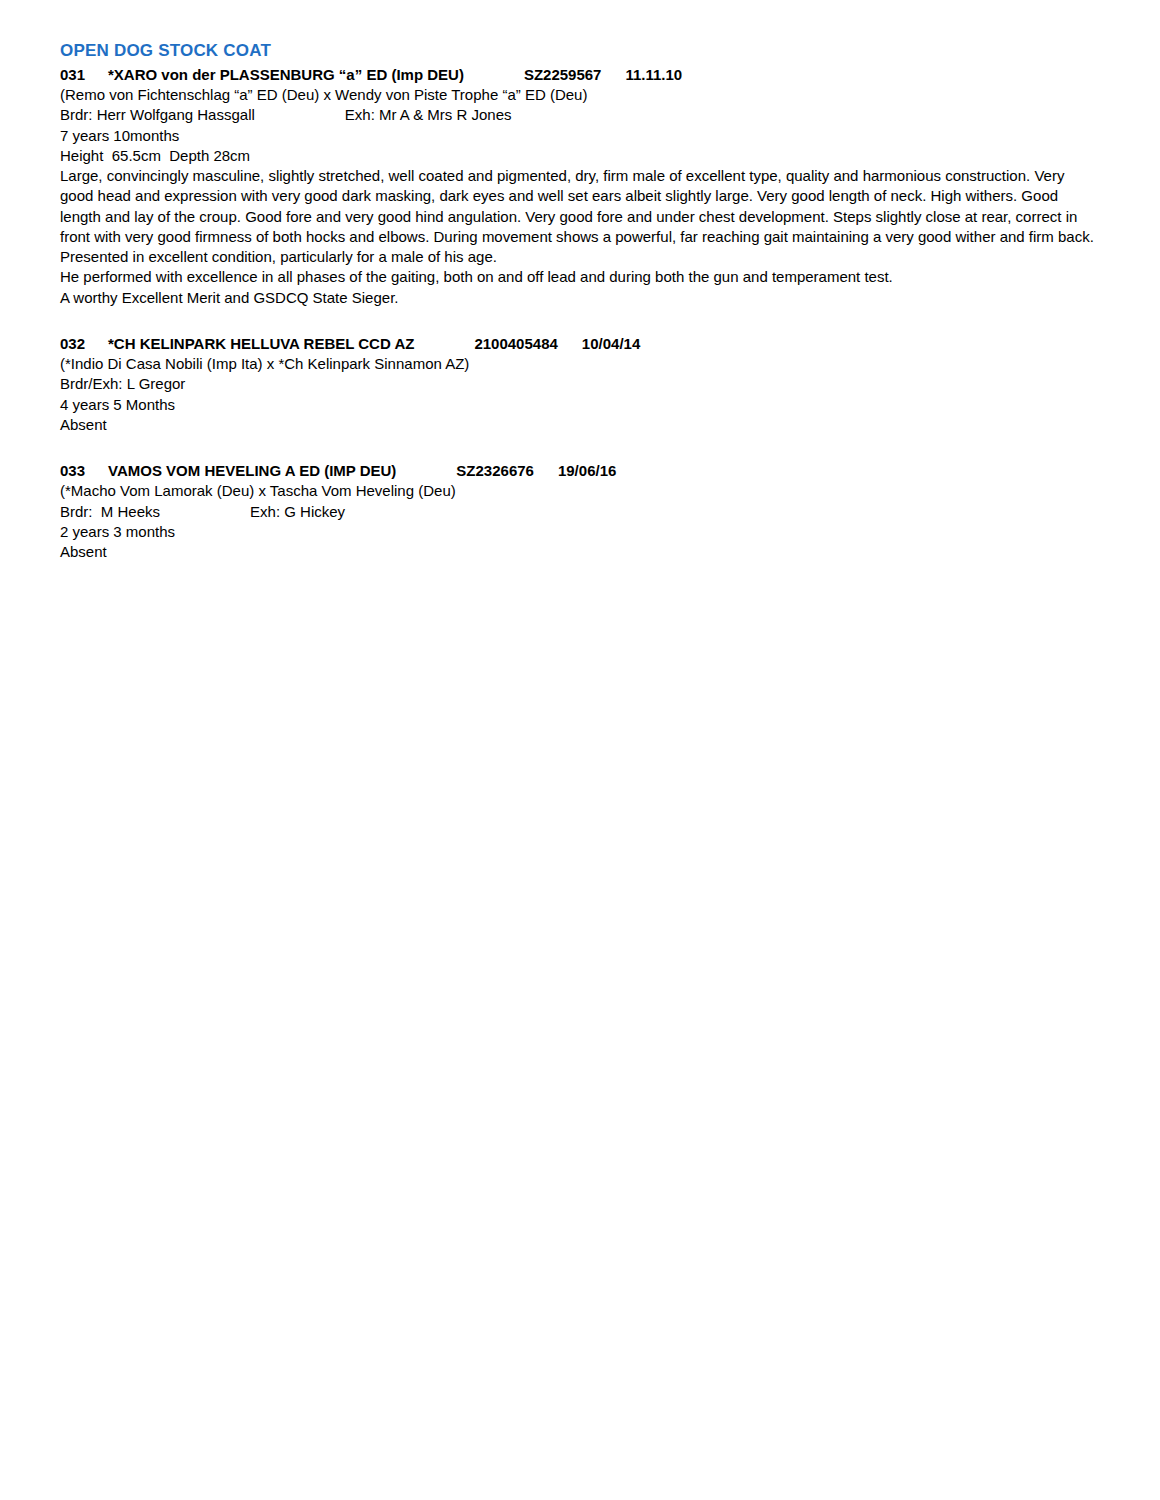OPEN DOG STOCK COAT
031*XARO von der PLASSENBURG “a” ED (Imp DEU)SZ225956711.11.10
(Remo von Fichtenschlag “a” ED (Deu) x Wendy von Piste Trophe “a” ED (Deu)
Brdr: Herr Wolfgang Hassgall Exh: Mr A & Mrs R Jones
7 years 10months
Height 65.5cm Depth 28cm
Large, convincingly masculine, slightly stretched, well coated and pigmented, dry, firm male of excellent type, quality and harmonious construction. Very good head and expression with very good dark masking, dark eyes and well set ears albeit slightly large. Very good length of neck. High withers. Good length and lay of the croup. Good fore and very good hind angulation. Very good fore and under chest development. Steps slightly close at rear, correct in front with very good firmness of both hocks and elbows. During movement shows a powerful, far reaching gait maintaining a very good wither and firm back. Presented in excellent condition, particularly for a male of his age.
He performed with excellence in all phases of the gaiting, both on and off lead and during both the gun and temperament test.
A worthy Excellent Merit and GSDCQ State Sieger.
032*CH KELINPARK HELLUVA REBEL CCD AZ210040548410/04/14
(*Indio Di Casa Nobili (Imp Ita) x *Ch Kelinpark Sinnamon AZ)
Brdr/Exh: L Gregor
4 years 5 Months
Absent
033 VAMOS VOM HEVELING A ED (IMP DEU)SZ232667619/06/16
(*Macho Vom Lamorak (Deu) x Tascha Vom Heveling (Deu)
Brdr: M Heeks Exh: G Hickey
2 years 3 months
Absent